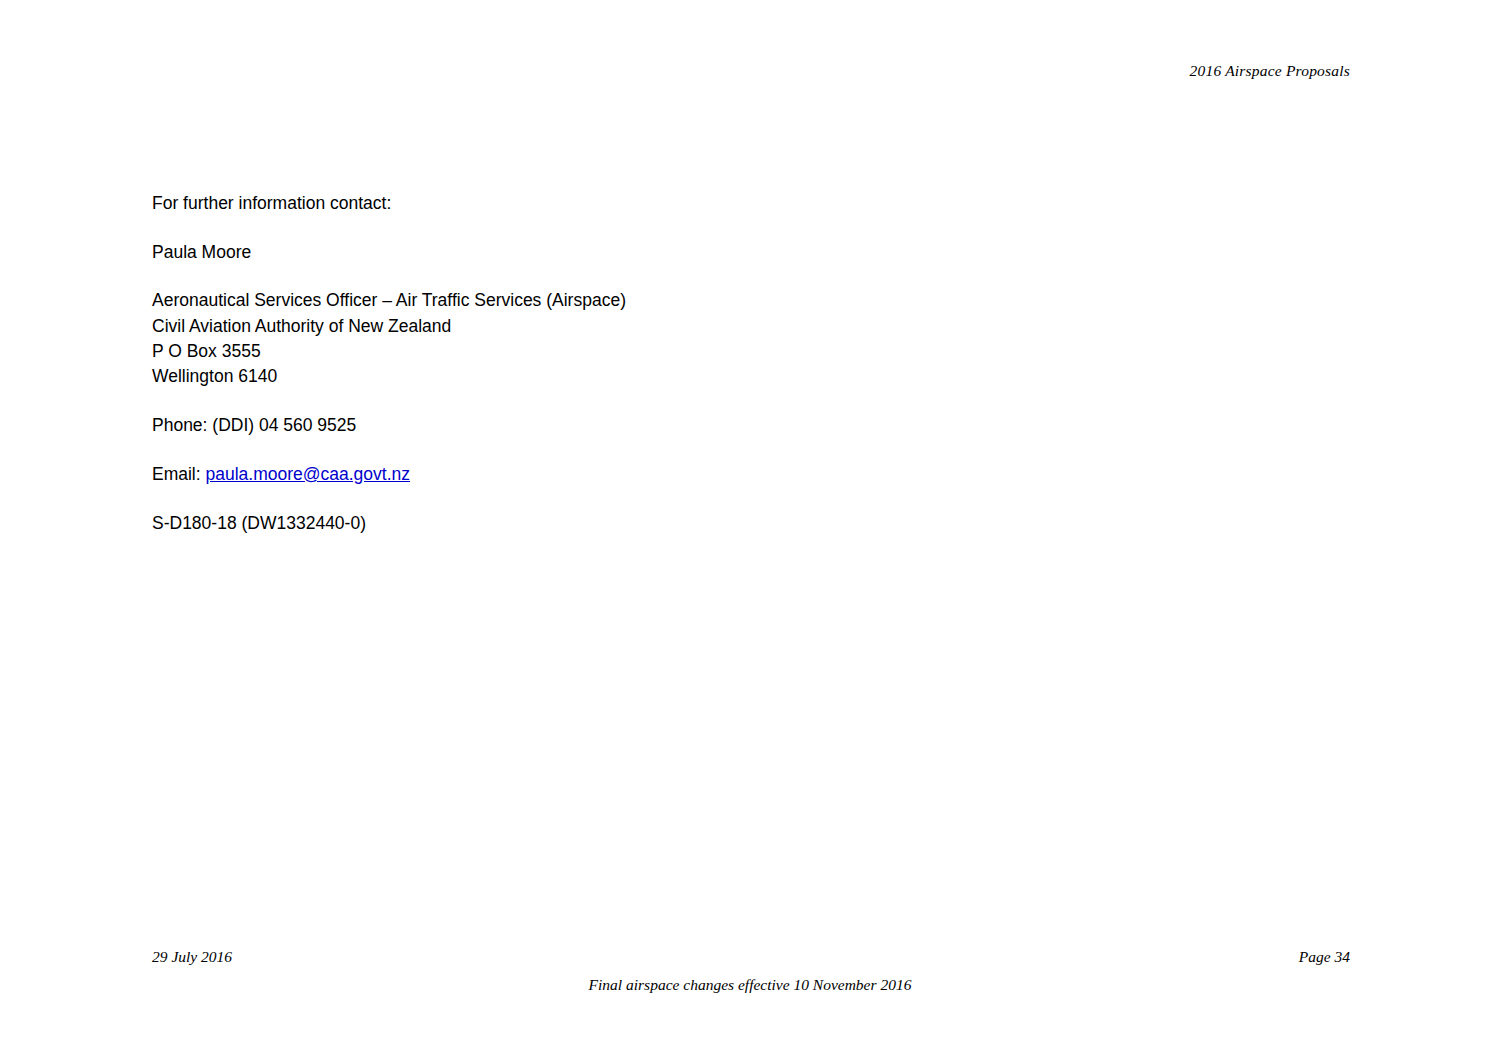2016 Airspace Proposals
For further information contact:
Paula Moore
Aeronautical Services Officer – Air Traffic Services (Airspace)
Civil Aviation Authority of New Zealand
P O Box 3555
Wellington 6140
Phone: (DDI) 04 560 9525
Email: paula.moore@caa.govt.nz
S-D180-18 (DW1332440-0)
29 July 2016
Page 34
Final airspace changes effective 10 November 2016